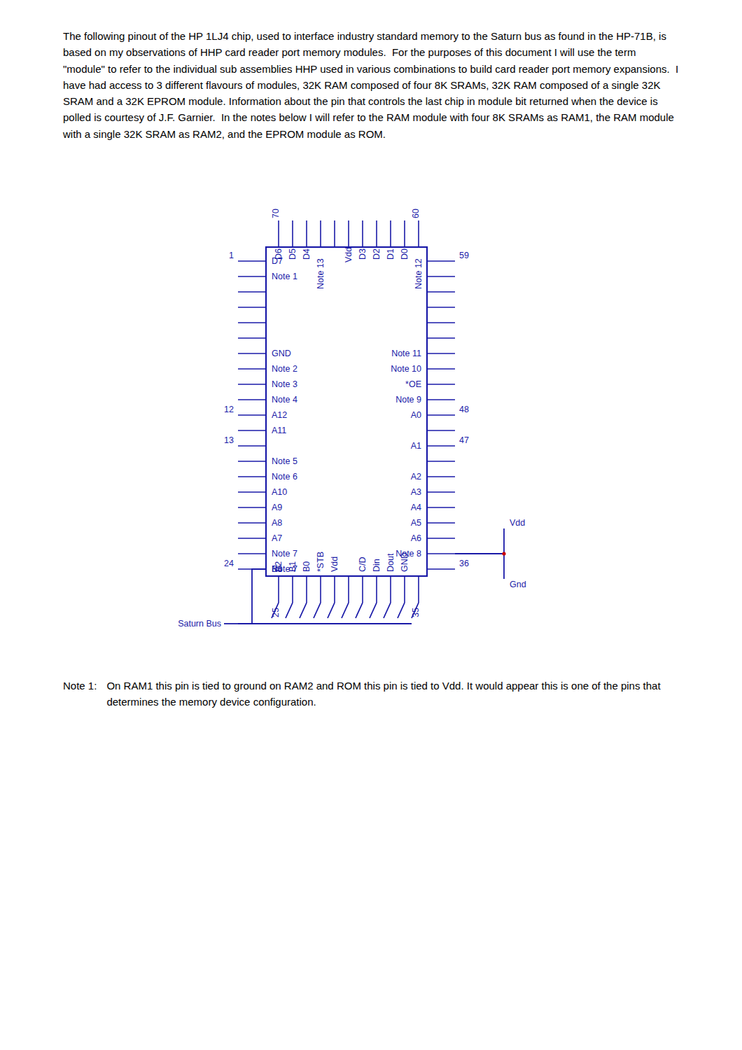The following pinout of the HP 1LJ4 chip, used to interface industry standard memory to the Saturn bus as found in the HP-71B, is based on my observations of HHP card reader port memory modules. For the purposes of this document I will use the term "module" to refer to the individual sub assemblies HHP used in various combinations to build card reader port memory expansions. I have had access to 3 different flavours of modules, 32K RAM composed of four 8K SRAMs, 32K RAM composed of a single 32K SRAM and a 32K EPROM module. Information about the pin that controls the last chip in module bit returned when the device is polled is courtesy of J.F. Garnier. In the notes below I will refer to the RAM module with four 8K SRAMs as RAM1, the RAM module with a single 32K SRAM as RAM2, and the EPROM module as ROM.
70 60 D6 D5 D4 Note 13 Vdd D3 D2 D1 D0 Note 12 1 12 13 24 D7 Note 1 GND Note 2 Note 3 Note 4 A12 A11 Note 5 Note 6 A10 A9 A8 A7 Note 7 Note 7 59 48 47 36 Note 11 Note 10 *OE Note 9 A0 A1 A2 A3 A4 A5 A6 Note 8 Vdd Gnd 25 35 B3 B2 B1 B0 *STB Vdd C/D Din Dout GND Saturn Bus
Note 1: On RAM1 this pin is tied to ground on RAM2 and ROM this pin is tied to Vdd. It would appear this is one of the pins that determines the memory device configuration.